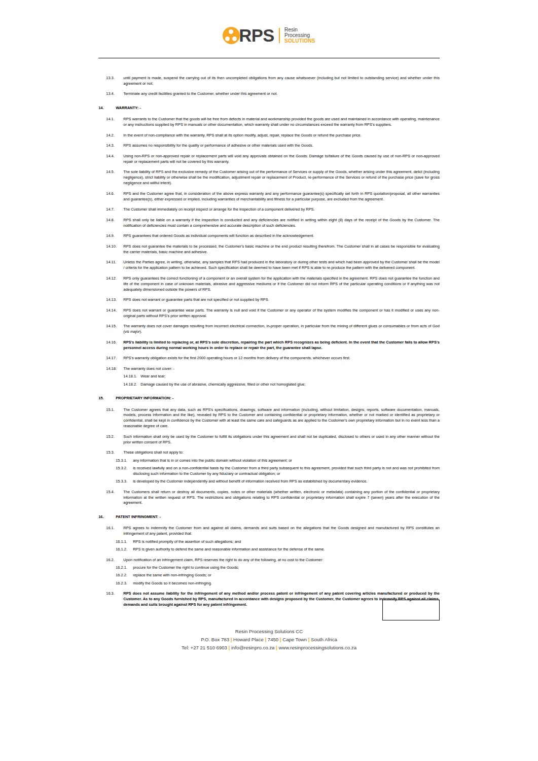RPS Resin
Processing
SOLUTIONS
13.3.
until payment is made, suspend the carrying out of its then uncompleted obligations from any cause whatsoever (including but not limited to outstanding service) and whether under this agreement or not;
13.4.
Terminate any credit facilities granted to the Customer, whether under this agreement or not.
14.
Warranty: -
14.1.
RPS warrants to the Customer that the goods will be free from defects in material and workmanship provided the goods are used and maintained in accordance with operating, maintenance or any instructions supplied by RPS in manuals or other documentation, which warranty shall under no circumstances exceed the warranty from RPS's suppliers.
14.2.
In the event of non-compliance with the warranty, RPS shall at its option modify, adjust, repair, replace the Goods or refund the purchase price.
14.3.
RPS assumes no responsibility for the quality or performance of adhesive or other materials used with the Goods.
14.4.
Using non-RPS or non-approved repair or replacement parts will void any approvals obtained on the Goods. Damage to/failure of the Goods caused by use of non-RPS or non-approved repair or replacement parts will not be covered by this warranty.
14.5.
The sole liability of RPS and the exclusive remedy of the Customer arising out of the performance of Services or supply of the Goods, whether arising under this agreement, delict (including negligence), strict liability or otherwise shall be the modification, adjustment repair or replacement of Product, re-performance of the Services or refund of the purchase price (save for gross negligence and willful intent).
14.6.
RPS and the Customer agree that, in consideration of the above express warranty and any performance guarantee(s) specifically set forth in RPS quotation/proposal, all other warranties and guarantee(s), either expressed or implied, including warranties of merchantability and fitness for a particular purpose, are excluded from the agreement.
14.7.
The Customer shall immediately on receipt inspect or arrange for the inspection of a component delivered by RPS.
14.8.
RPS shall only be liable on a warranty if the inspection is conducted and any deficiencies are notified in writing within eight (8) days of the receipt of the Goods by the Customer. The notification of deficiencies must contain a comprehensive and accurate description of such deficiencies.
14.9.
RPS guarantees that ordered Goods as individual components will function as described in the acknowledgement.
14.10.
RPS does not guarantee the materials to be processed, the Customer's basic machine or the end product resulting therefrom. The Customer shall in all cases be responsible for evaluating the carrier materials, basic machine and adhesive.
14.11.
Unless the Parties agree, in writing, otherwise, any samples that RPS had produced in the laboratory or during other tests and which had been approved by the Customer shall be the model / criteria for the application pattern to be achieved. Such specification shall be deemed to have been met if RPS is able to re-produce the pattern with the delivered component.
14.12.
RPS only guarantees the correct functioning of a component or an overall system for the application with the materials specified in the agreement. RPS does not guarantee the function and life of the component in case of unknown materials, abrasive and aggressive mediums or if the Customer did not inform RPS of the particular operating conditions or if anything was not adequately dimensioned outside the powers of RPS.
14.13.
RPS does not warrant or guarantee parts that are not specified or not supplied by RPS.
14.14.
RPS does not warrant or guarantee wear parts. The warranty is null and void if the Customer or any operator of the system modifies the component or has it modified or uses any non- original parts without RPS's prior written approval.
14.15.
The warranty does not cover damages resulting from incorrect electrical connection, in-proper operation, in particular from the mixing of different glues or consumables or from acts of God (vis major).
14.16.
RPS's liability is limited to replacing or, at RPS's sole discretion, repairing the part which RPS recognizes as being deficient. In the event that the Customer fails to allow RPS's personnel access during normal working hours in order to replace or repair the part, the guarantee shall lapse.
14.17.
RPS's warranty obligation exists for the first 2000 operating hours or 12 months from delivery of the components, whichever occurs first.
14.18.
The warranty does not cover: -
14.18.1.
Wear and tear;
14.18.2.
Damage caused by the use of abrasive, chemically aggressive, filled or other not homoglated glue;
15.
Proprietary Information: -
15.1.
The Customer agrees that any data, such as RPS's specifications, drawings, software and information (including, without limitation, designs, reports, software documentation, manuals, models, process information and the like), revealed by RPS to the Customer and containing confidential or proprietary information, whether or not marked or identified as proprietary or confidential, shall be kept in confidence by the Customer with at least the same care and safeguards as are applied to the Customer's own proprietary information but in no event less than a reasonable degree of care.
15.2.
Such information shall only be used by the Customer to fulfill its obligations under this agreement and shall not be duplicated, disclosed to others or used in any other manner without the prior written consent of RPS.
15.3.
These obligations shall not apply to:
15.3.1.
any information that is in or comes into the public domain without violation of this agreement; or
15.3.2.
is received lawfully and on a non-confidential basis by the Customer from a third party subsequent to this agreement, provided that such third party is not and was not prohibited from disclosing such information to the Customer by any fiduciary or contractual obligation; or
15.3.3.
is developed by the Customer independently and without benefit of information received from RPS as established by documentary evidence.
15.4.
The Customers shall return or destroy all documents, copies, notes or other materials (whether written, electronic or metadata) containing any portion of the confidential or proprietary information at the written request of RPS. The restrictions and obligations relating to RPS confidential or proprietary information shall expire 7 (seven) years after the execution of the agreement.
16.
Patent Infringment: -
16.1.
RPS agrees to indemnify the Customer from and against all claims, demands and suits based on the allegations that the Goods designed and manufactured by RPS constitutes an infringement of any patent, provided that:
16.1.1.
RPS is notified promptly of the assertion of such allegations; and
16.1.2.
RPS is given authority to defend the same and reasonable information and assistance for the defense of the same.
16.2.
Upon notification of an infringement claim, RPS reserves the right to do any of the following, at no cost to the Customer:
16.2.1.
procure for the Customer the right to continue using the Goods;
16.2.2.
replace the same with non-infringing Goods; or
16.2.3.
modify the Goods so it becomes non-infringing.
16.3.
RPS does not assume liability for the infringement of any method and/or process patent or infringement of any patent covering articles manufactured or produced by the Customer. As to any Goods furnished by RPS, manufactured in accordance with designs proposed by the Customer, the Customer agrees to indemnify RPS against all claims, demands and suits brought against RPS for any patent infringement.
Resin Processing Solutions CC
P.O. Box 783 | Howard Place | 7450 | Cape Town | South Africa
Tel: +27 21 510 6903 | info@resinpro.co.za | www.resinprocessingsolutions.co.za